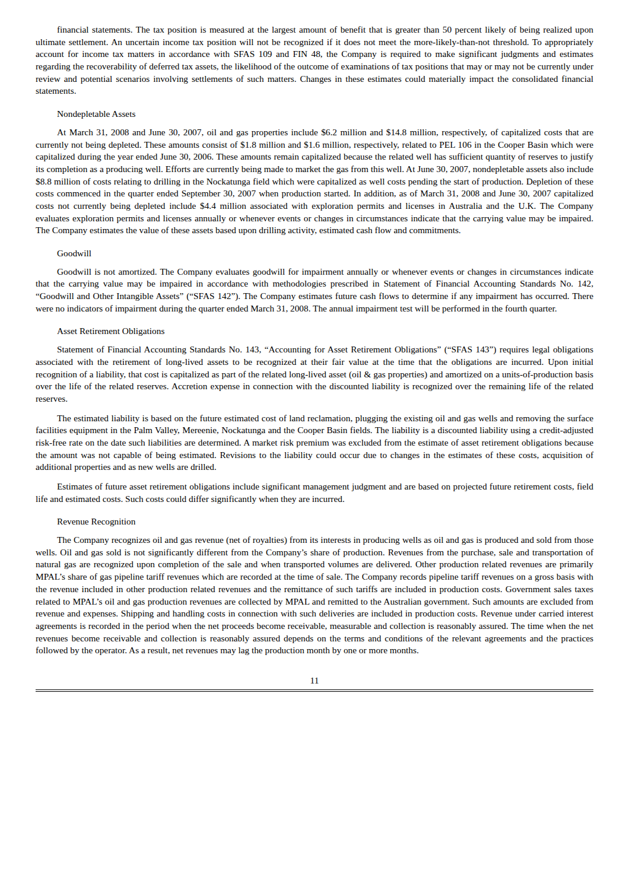financial statements. The tax position is measured at the largest amount of benefit that is greater than 50 percent likely of being realized upon ultimate settlement. An uncertain income tax position will not be recognized if it does not meet the more-likely-than-not threshold. To appropriately account for income tax matters in accordance with SFAS 109 and FIN 48, the Company is required to make significant judgments and estimates regarding the recoverability of deferred tax assets, the likelihood of the outcome of examinations of tax positions that may or may not be currently under review and potential scenarios involving settlements of such matters. Changes in these estimates could materially impact the consolidated financial statements.
Nondepletable Assets
At March 31, 2008 and June 30, 2007, oil and gas properties include $6.2 million and $14.8 million, respectively, of capitalized costs that are currently not being depleted. These amounts consist of $1.8 million and $1.6 million, respectively, related to PEL 106 in the Cooper Basin which were capitalized during the year ended June 30, 2006. These amounts remain capitalized because the related well has sufficient quantity of reserves to justify its completion as a producing well. Efforts are currently being made to market the gas from this well. At June 30, 2007, nondepletable assets also include $8.8 million of costs relating to drilling in the Nockatunga field which were capitalized as well costs pending the start of production. Depletion of these costs commenced in the quarter ended September 30, 2007 when production started. In addition, as of March 31, 2008 and June 30, 2007 capitalized costs not currently being depleted include $4.4 million associated with exploration permits and licenses in Australia and the U.K. The Company evaluates exploration permits and licenses annually or whenever events or changes in circumstances indicate that the carrying value may be impaired. The Company estimates the value of these assets based upon drilling activity, estimated cash flow and commitments.
Goodwill
Goodwill is not amortized. The Company evaluates goodwill for impairment annually or whenever events or changes in circumstances indicate that the carrying value may be impaired in accordance with methodologies prescribed in Statement of Financial Accounting Standards No. 142, “Goodwill and Other Intangible Assets” (“SFAS 142”). The Company estimates future cash flows to determine if any impairment has occurred. There were no indicators of impairment during the quarter ended March 31, 2008. The annual impairment test will be performed in the fourth quarter.
Asset Retirement Obligations
Statement of Financial Accounting Standards No. 143, “Accounting for Asset Retirement Obligations” (“SFAS 143”) requires legal obligations associated with the retirement of long-lived assets to be recognized at their fair value at the time that the obligations are incurred. Upon initial recognition of a liability, that cost is capitalized as part of the related long-lived asset (oil & gas properties) and amortized on a units-of-production basis over the life of the related reserves. Accretion expense in connection with the discounted liability is recognized over the remaining life of the related reserves.
The estimated liability is based on the future estimated cost of land reclamation, plugging the existing oil and gas wells and removing the surface facilities equipment in the Palm Valley, Mereenie, Nockatunga and the Cooper Basin fields. The liability is a discounted liability using a credit-adjusted risk-free rate on the date such liabilities are determined. A market risk premium was excluded from the estimate of asset retirement obligations because the amount was not capable of being estimated. Revisions to the liability could occur due to changes in the estimates of these costs, acquisition of additional properties and as new wells are drilled.
Estimates of future asset retirement obligations include significant management judgment and are based on projected future retirement costs, field life and estimated costs. Such costs could differ significantly when they are incurred.
Revenue Recognition
The Company recognizes oil and gas revenue (net of royalties) from its interests in producing wells as oil and gas is produced and sold from those wells. Oil and gas sold is not significantly different from the Company’s share of production. Revenues from the purchase, sale and transportation of natural gas are recognized upon completion of the sale and when transported volumes are delivered. Other production related revenues are primarily MPAL’s share of gas pipeline tariff revenues which are recorded at the time of sale. The Company records pipeline tariff revenues on a gross basis with the revenue included in other production related revenues and the remittance of such tariffs are included in production costs. Government sales taxes related to MPAL’s oil and gas production revenues are collected by MPAL and remitted to the Australian government. Such amounts are excluded from revenue and expenses. Shipping and handling costs in connection with such deliveries are included in production costs. Revenue under carried interest agreements is recorded in the period when the net proceeds become receivable, measurable and collection is reasonably assured. The time when the net revenues become receivable and collection is reasonably assured depends on the terms and conditions of the relevant agreements and the practices followed by the operator. As a result, net revenues may lag the production month by one or more months.
11